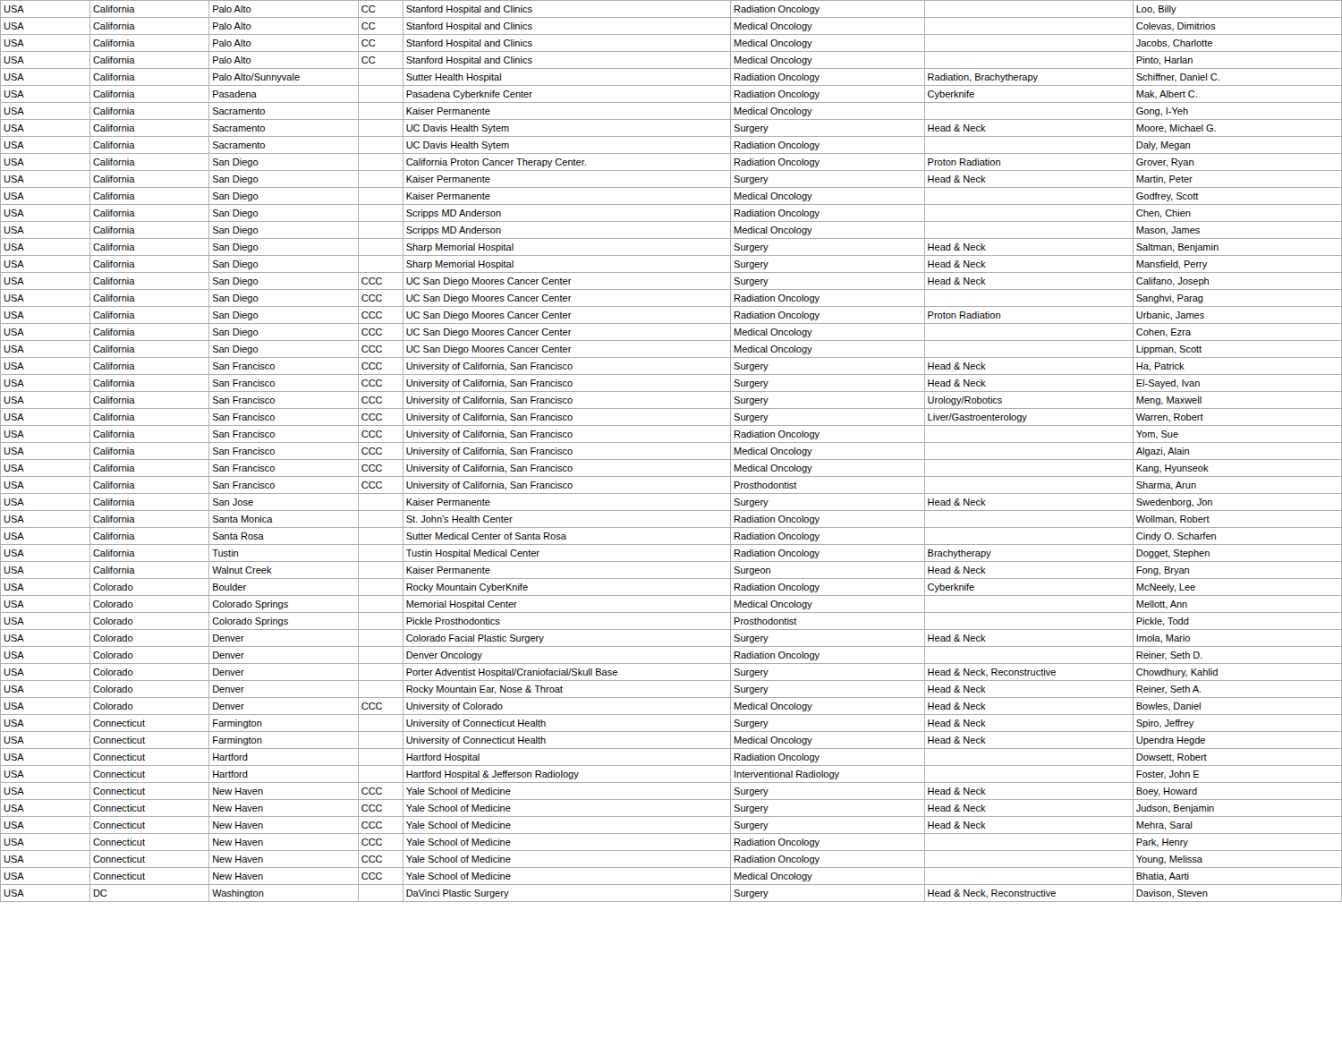| USA | California | Palo Alto | CC | Stanford Hospital and Clinics | Radiation Oncology | | Loo, Billy |
| USA | California | Palo Alto | CC | Stanford Hospital and Clinics | Medical Oncology | | Colevas, Dimitrios |
| USA | California | Palo Alto | CC | Stanford Hospital and Clinics | Medical Oncology | | Jacobs, Charlotte |
| USA | California | Palo Alto | CC | Stanford Hospital and Clinics | Medical Oncology | | Pinto, Harlan |
| USA | California | Palo Alto/Sunnyvale | | Sutter Health Hospital | Radiation Oncology | Radiation, Brachytherapy | Schiffner, Daniel C. |
| USA | California | Pasadena | | Pasadena Cyberknife Center | Radiation Oncology | Cyberknife | Mak, Albert C. |
| USA | California | Sacramento | | Kaiser Permanente | Medical Oncology | | Gong, I-Yeh |
| USA | California | Sacramento | | UC Davis Health Sytem | Surgery | Head & Neck | Moore, Michael G. |
| USA | California | Sacramento | | UC Davis Health Sytem | Radiation Oncology | | Daly, Megan |
| USA | California | San Diego | | California Proton Cancer Therapy Center. | Radiation Oncology | Proton Radiation | Grover, Ryan |
| USA | California | San Diego | | Kaiser Permanente | Surgery | Head & Neck | Martin, Peter |
| USA | California | San Diego | | Kaiser Permanente | Medical Oncology | | Godfrey, Scott |
| USA | California | San Diego | | Scripps MD Anderson | Radiation Oncology | | Chen, Chien |
| USA | California | San Diego | | Scripps MD Anderson | Medical Oncology | | Mason, James |
| USA | California | San Diego | | Sharp Memorial Hospital | Surgery | Head & Neck | Saltman, Benjamin |
| USA | California | San Diego | | Sharp Memorial Hospital | Surgery | Head & Neck | Mansfield, Perry |
| USA | California | San Diego | CCC | UC San Diego Moores Cancer Center | Surgery | Head & Neck | Califano, Joseph |
| USA | California | San Diego | CCC | UC San Diego Moores Cancer Center | Radiation Oncology | | Sanghvi, Parag |
| USA | California | San Diego | CCC | UC San Diego Moores Cancer Center | Radiation Oncology | Proton Radiation | Urbanic, James |
| USA | California | San Diego | CCC | UC San Diego Moores Cancer Center | Medical Oncology | | Cohen, Ezra |
| USA | California | San Diego | CCC | UC San Diego Moores Cancer Center | Medical Oncology | | Lippman, Scott |
| USA | California | San Francisco | CCC | University of California, San Francisco | Surgery | Head & Neck | Ha, Patrick |
| USA | California | San Francisco | CCC | University of California, San Francisco | Surgery | Head & Neck | El-Sayed, Ivan |
| USA | California | San Francisco | CCC | University of California, San Francisco | Surgery | Urology/Robotics | Meng, Maxwell |
| USA | California | San Francisco | CCC | University of California, San Francisco | Surgery | Liver/Gastroenterology | Warren, Robert |
| USA | California | San Francisco | CCC | University of California, San Francisco | Radiation Oncology | | Yom, Sue |
| USA | California | San Francisco | CCC | University of California, San Francisco | Medical Oncology | | Algazi, Alain |
| USA | California | San Francisco | CCC | University of California, San Francisco | Medical Oncology | | Kang, Hyunseok |
| USA | California | San Francisco | CCC | University of California, San Francisco | Prosthodontist | | Sharma, Arun |
| USA | California | San Jose | | Kaiser Permanente | Surgery | Head & Neck | Swedenborg, Jon |
| USA | California | Santa Monica | | St. John's Health Center | Radiation Oncology | | Wollman, Robert |
| USA | California | Santa Rosa | | Sutter Medical Center of Santa Rosa | Radiation Oncology | | Cindy O. Scharfen |
| USA | California | Tustin | | Tustin Hospital Medical Center | Radiation Oncology | Brachytherapy | Dogget, Stephen |
| USA | California | Walnut Creek | | Kaiser Permanente | Surgeon | Head & Neck | Fong, Bryan |
| USA | Colorado | Boulder | | Rocky Mountain CyberKnife | Radiation Oncology | Cyberknife | McNeely, Lee |
| USA | Colorado | Colorado Springs | | Memorial Hospital Center | Medical Oncology | | Mellott, Ann |
| USA | Colorado | Colorado Springs | | Pickle Prosthodontics | Prosthodontist | | Pickle, Todd |
| USA | Colorado | Denver | | Colorado Facial Plastic Surgery | Surgery | Head & Neck | Imola, Mario |
| USA | Colorado | Denver | | Denver Oncology | Radiation Oncology | | Reiner, Seth D. |
| USA | Colorado | Denver | | Porter Adventist Hospital/Craniofacial/Skull Base | Surgery | Head & Neck, Reconstructive | Chowdhury, Kahlid |
| USA | Colorado | Denver | | Rocky Mountain Ear, Nose & Throat | Surgery | Head & Neck | Reiner, Seth A. |
| USA | Colorado | Denver | CCC | University of Colorado | Medical Oncology | Head & Neck | Bowles, Daniel |
| USA | Connecticut | Farmington | | University of Connecticut Health | Surgery | Head & Neck | Spiro, Jeffrey |
| USA | Connecticut | Farmington | | University of Connecticut Health | Medical Oncology | Head & Neck | Upendra Hegde |
| USA | Connecticut | Hartford | | Hartford Hospital | Radiation Oncology | | Dowsett, Robert |
| USA | Connecticut | Hartford | | Hartford Hospital & Jefferson Radiology | Interventional Radiology | | Foster, John E |
| USA | Connecticut | New Haven | CCC | Yale School of Medicine | Surgery | Head & Neck | Boey, Howard |
| USA | Connecticut | New Haven | CCC | Yale School of Medicine | Surgery | Head & Neck | Judson, Benjamin |
| USA | Connecticut | New Haven | CCC | Yale School of Medicine | Surgery | Head & Neck | Mehra, Saral |
| USA | Connecticut | New Haven | CCC | Yale School of Medicine | Radiation Oncology | | Park, Henry |
| USA | Connecticut | New Haven | CCC | Yale School of Medicine | Radiation Oncology | | Young, Melissa |
| USA | Connecticut | New Haven | CCC | Yale School of Medicine | Medical Oncology | | Bhatia, Aarti |
| USA | DC | Washington | | DaVinci Plastic Surgery | Surgery | Head & Neck, Reconstructive | Davison, Steven |